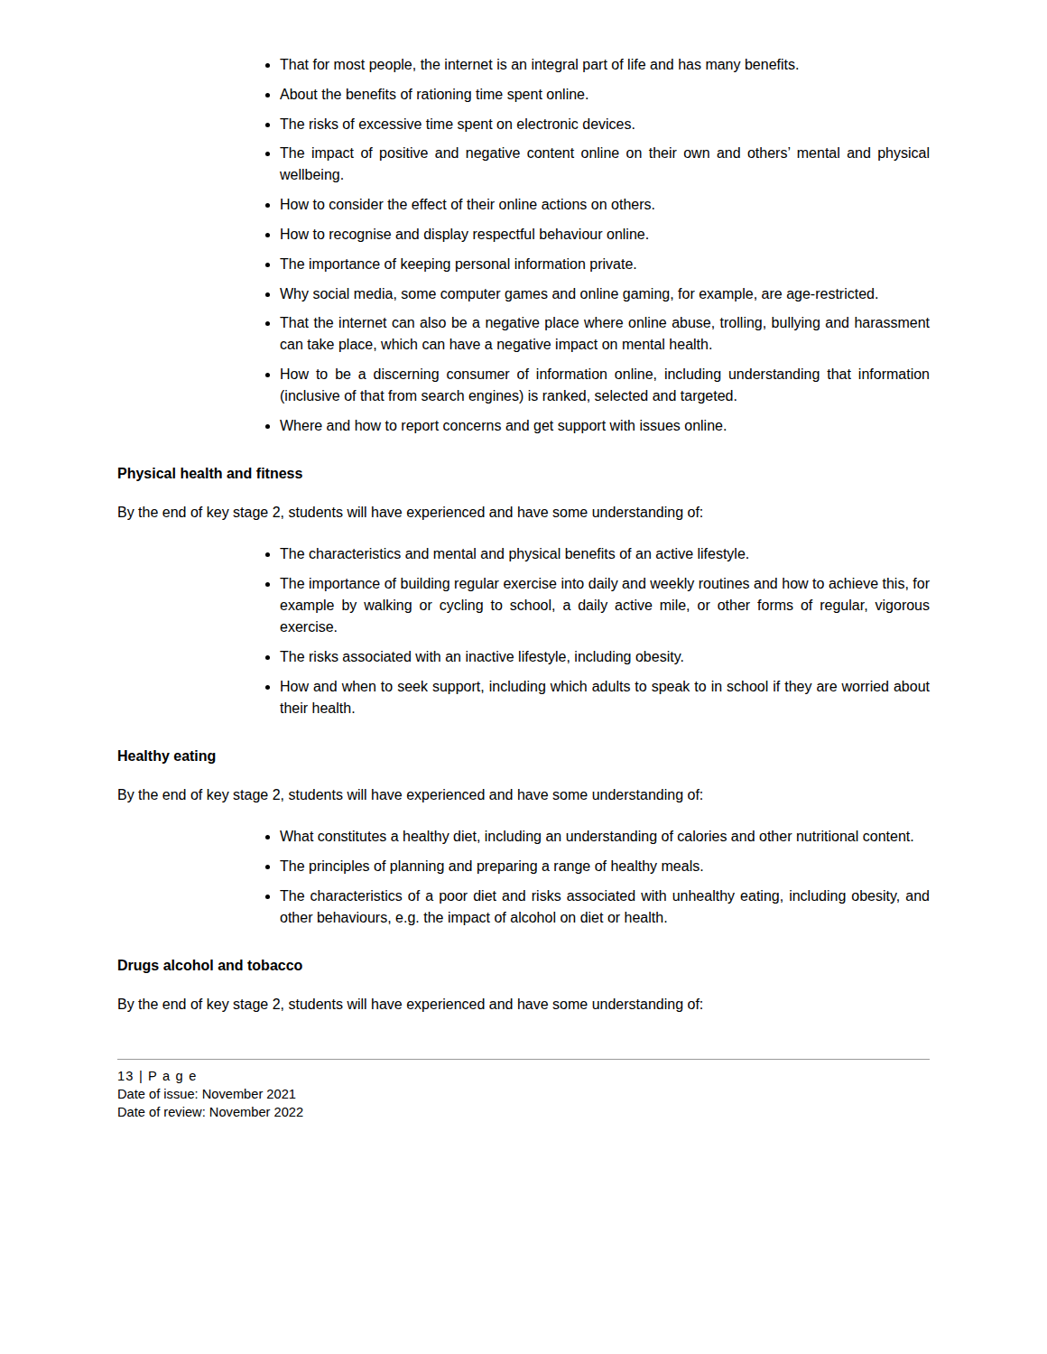That for most people, the internet is an integral part of life and has many benefits.
About the benefits of rationing time spent online.
The risks of excessive time spent on electronic devices.
The impact of positive and negative content online on their own and others’ mental and physical wellbeing.
How to consider the effect of their online actions on others.
How to recognise and display respectful behaviour online.
The importance of keeping personal information private.
Why social media, some computer games and online gaming, for example, are age-restricted.
That the internet can also be a negative place where online abuse, trolling, bullying and harassment can take place, which can have a negative impact on mental health.
How to be a discerning consumer of information online, including understanding that information (inclusive of that from search engines) is ranked, selected and targeted.
Where and how to report concerns and get support with issues online.
Physical health and fitness
By the end of key stage 2, students will have experienced and have some understanding of:
The characteristics and mental and physical benefits of an active lifestyle.
The importance of building regular exercise into daily and weekly routines and how to achieve this, for example by walking or cycling to school, a daily active mile, or other forms of regular, vigorous exercise.
The risks associated with an inactive lifestyle, including obesity.
How and when to seek support, including which adults to speak to in school if they are worried about their health.
Healthy eating
By the end of key stage 2, students will have experienced and have some understanding of:
What constitutes a healthy diet, including an understanding of calories and other nutritional content.
The principles of planning and preparing a range of healthy meals.
The characteristics of a poor diet and risks associated with unhealthy eating, including obesity, and other behaviours, e.g. the impact of alcohol on diet or health.
Drugs alcohol and tobacco
By the end of key stage 2, students will have experienced and have some understanding of:
13 | P a g e
Date of issue: November 2021
Date of review: November 2022